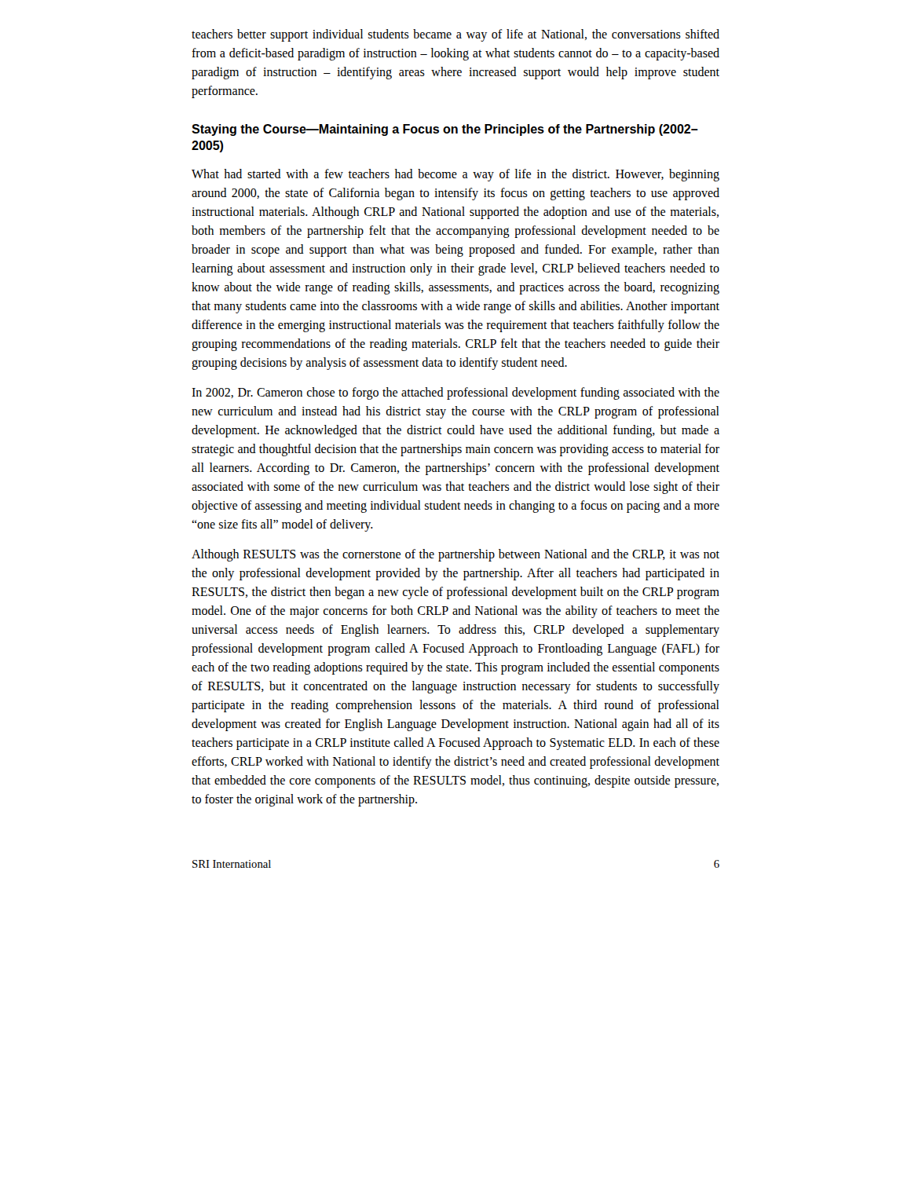teachers better support individual students became a way of life at National, the conversations shifted from a deficit-based paradigm of instruction – looking at what students cannot do – to a capacity-based paradigm of instruction – identifying areas where increased support would help improve student performance.
Staying the Course—Maintaining a Focus on the Principles of the Partnership (2002–2005)
What had started with a few teachers had become a way of life in the district. However, beginning around 2000, the state of California began to intensify its focus on getting teachers to use approved instructional materials. Although CRLP and National supported the adoption and use of the materials, both members of the partnership felt that the accompanying professional development needed to be broader in scope and support than what was being proposed and funded. For example, rather than learning about assessment and instruction only in their grade level, CRLP believed teachers needed to know about the wide range of reading skills, assessments, and practices across the board, recognizing that many students came into the classrooms with a wide range of skills and abilities. Another important difference in the emerging instructional materials was the requirement that teachers faithfully follow the grouping recommendations of the reading materials. CRLP felt that the teachers needed to guide their grouping decisions by analysis of assessment data to identify student need.
In 2002, Dr. Cameron chose to forgo the attached professional development funding associated with the new curriculum and instead had his district stay the course with the CRLP program of professional development. He acknowledged that the district could have used the additional funding, but made a strategic and thoughtful decision that the partnerships main concern was providing access to material for all learners. According to Dr. Cameron, the partnerships’ concern with the professional development associated with some of the new curriculum was that teachers and the district would lose sight of their objective of assessing and meeting individual student needs in changing to a focus on pacing and a more “one size fits all” model of delivery.
Although RESULTS was the cornerstone of the partnership between National and the CRLP, it was not the only professional development provided by the partnership. After all teachers had participated in RESULTS, the district then began a new cycle of professional development built on the CRLP program model. One of the major concerns for both CRLP and National was the ability of teachers to meet the universal access needs of English learners. To address this, CRLP developed a supplementary professional development program called A Focused Approach to Frontloading Language (FAFL) for each of the two reading adoptions required by the state. This program included the essential components of RESULTS, but it concentrated on the language instruction necessary for students to successfully participate in the reading comprehension lessons of the materials. A third round of professional development was created for English Language Development instruction. National again had all of its teachers participate in a CRLP institute called A Focused Approach to Systematic ELD. In each of these efforts, CRLP worked with National to identify the district’s need and created professional development that embedded the core components of the RESULTS model, thus continuing, despite outside pressure, to foster the original work of the partnership.
SRI International 6